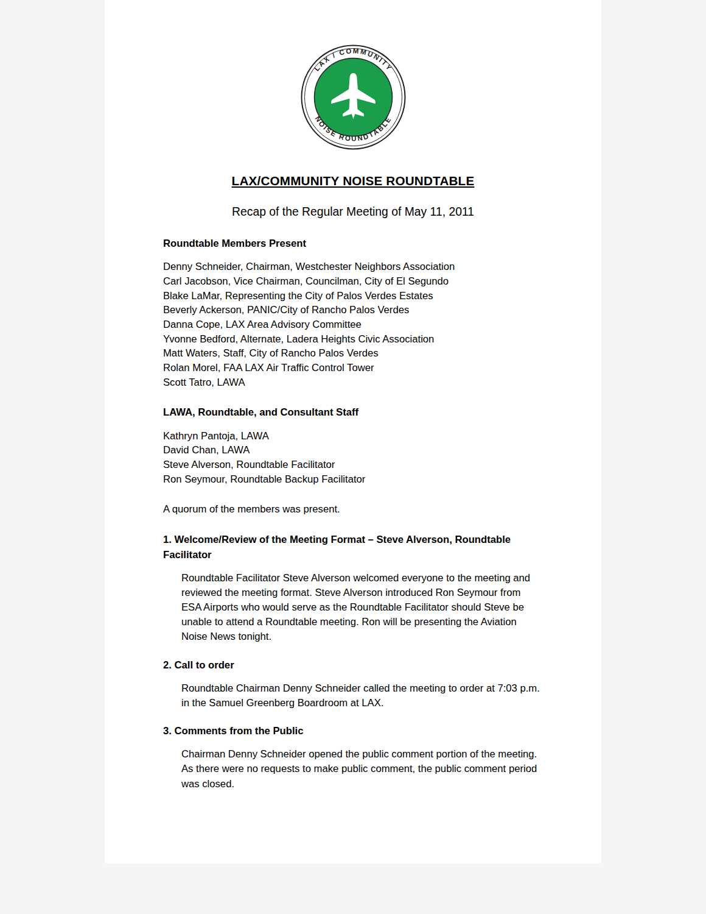LAX / COMMUNITY NOISE ROUNDTABLE
LAX/COMMUNITY NOISE ROUNDTABLE
Recap of the Regular Meeting of May 11, 2011
Roundtable Members Present
Denny Schneider, Chairman, Westchester Neighbors Association
Carl Jacobson, Vice Chairman, Councilman, City of El Segundo
Blake LaMar, Representing the City of Palos Verdes Estates
Beverly Ackerson, PANIC/City of Rancho Palos Verdes
Danna Cope, LAX Area Advisory Committee
Yvonne Bedford, Alternate, Ladera Heights Civic Association
Matt Waters, Staff, City of Rancho Palos Verdes
Rolan Morel, FAA LAX Air Traffic Control Tower
Scott Tatro, LAWA
LAWA, Roundtable, and Consultant Staff
Kathryn Pantoja, LAWA
David Chan, LAWA
Steve Alverson, Roundtable Facilitator
Ron Seymour, Roundtable Backup Facilitator
A quorum of the members was present.
1. Welcome/Review of the Meeting Format – Steve Alverson, Roundtable Facilitator
Roundtable Facilitator Steve Alverson welcomed everyone to the meeting and reviewed the meeting format. Steve Alverson introduced Ron Seymour from ESA Airports who would serve as the Roundtable Facilitator should Steve be unable to attend a Roundtable meeting. Ron will be presenting the Aviation Noise News tonight.
2. Call to order
Roundtable Chairman Denny Schneider called the meeting to order at 7:03 p.m. in the Samuel Greenberg Boardroom at LAX.
3. Comments from the Public
Chairman Denny Schneider opened the public comment portion of the meeting. As there were no requests to make public comment, the public comment period was closed.